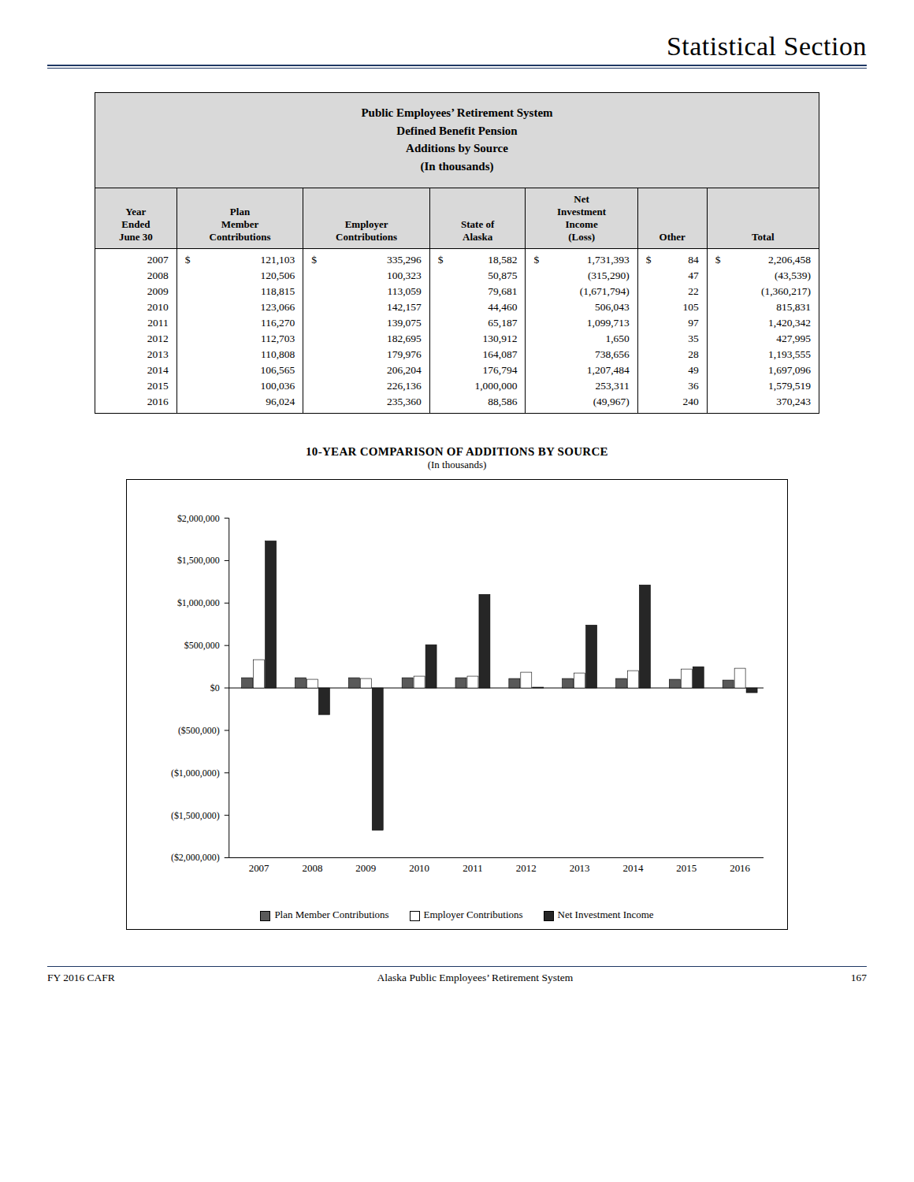Statistical Section
Public Employees’ Retirement System Defined Benefit Pension Additions by Source (In thousands)
| Year Ended June 30 | Plan Member Contributions | Employer Contributions | State of Alaska | Net Investment Income (Loss) | Other | Total |
| --- | --- | --- | --- | --- | --- | --- |
| 2007 | $ 121,103 | $ 335,296 | $ 18,582 | $ 1,731,393 | $ 84 | $ 2,206,458 |
| 2008 | 120,506 | 100,323 | 50,875 | (315,290) | 47 | (43,539) |
| 2009 | 118,815 | 113,059 | 79,681 | (1,671,794) | 22 | (1,360,217) |
| 2010 | 123,066 | 142,157 | 44,460 | 506,043 | 105 | 815,831 |
| 2011 | 116,270 | 139,075 | 65,187 | 1,099,713 | 97 | 1,420,342 |
| 2012 | 112,703 | 182,695 | 130,912 | 1,650 | 35 | 427,995 |
| 2013 | 110,808 | 179,976 | 164,087 | 738,656 | 28 | 1,193,555 |
| 2014 | 106,565 | 206,204 | 176,794 | 1,207,484 | 49 | 1,697,096 |
| 2015 | 100,036 | 226,136 | 1,000,000 | 253,311 | 36 | 1,579,519 |
| 2016 | 96,024 | 235,360 | 88,586 | (49,967) | 240 | 370,243 |
10-YEAR COMPARISON OF ADDITIONS BY SOURCE
(In thousands)
$2,000,000 $1,500,000 $1,000,000 $500,000 $0 ($500,000) ($1,000,000) ($1,500,000) ($2,000,000) Bars: scale 500,000 = 54px => 1 unit = 0.000108 px 2007 2008 2009 2010 2011 2012 2013 2014 2015 2016
Plan Member Contributions
Employer Contributions
Net Investment Income
FY 2016 CAFR
Alaska Public Employees’ Retirement System
167